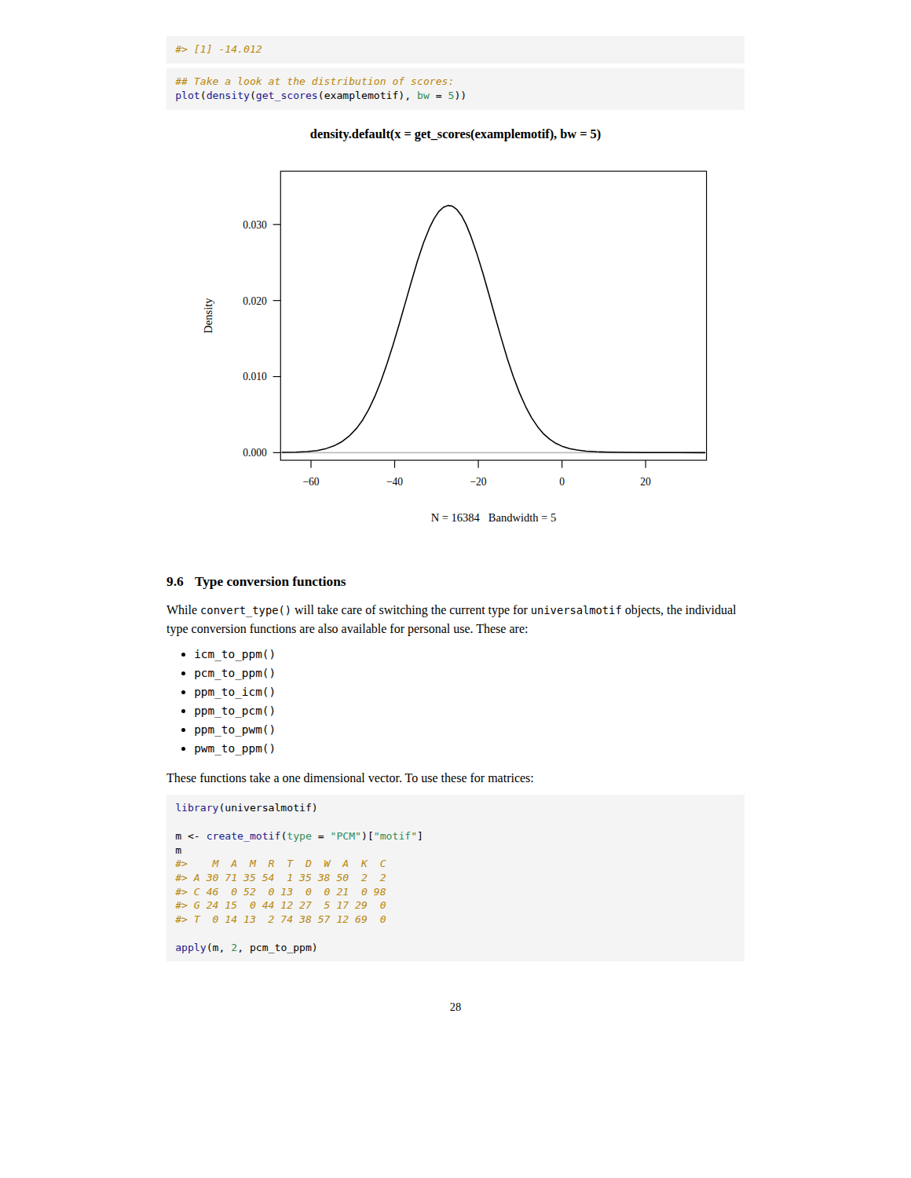#> [1] -14.012
## Take a look at the distribution of scores:
plot(density(get_scores(examplemotif), bw = 5))
density.default(x = get_scores(examplemotif), bw = 5)
0.000 0.010 0.020 0.030 Density −60 −40 −20 0 20 N = 16384 Bandwidth = 5
9.6 Type conversion functions
While convert_type() will take care of switching the current type for universalmotif objects, the individual type conversion functions are also available for personal use. These are:
icm_to_ppm()
pcm_to_ppm()
ppm_to_icm()
ppm_to_pcm()
ppm_to_pwm()
pwm_to_ppm()
These functions take a one dimensional vector. To use these for matrices:
library(universalmotif)

m <- create_motif(type = "PCM")["motif"]
m
#>    M  A  M  R  T  D  W  A  K  C
#> A 30 71 35 54  1 35 38 50  2  2
#> C 46  0 52  0 13  0  0 21  0 98
#> G 24 15  0 44 12 27  5 17 29  0
#> T  0 14 13  2 74 38 57 12 69  0

apply(m, 2, pcm_to_ppm)
28